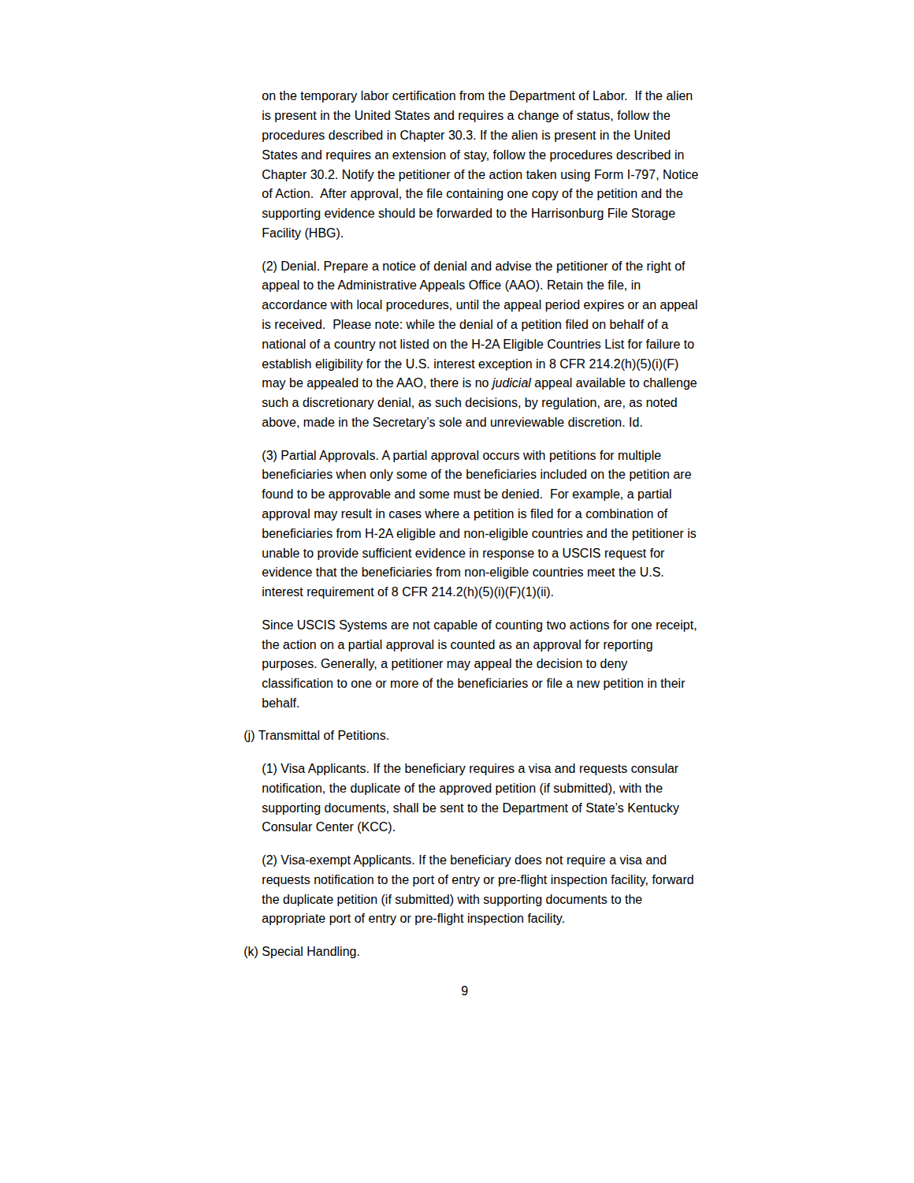on the temporary labor certification from the Department of Labor. If the alien is present in the United States and requires a change of status, follow the procedures described in Chapter 30.3. If the alien is present in the United States and requires an extension of stay, follow the procedures described in Chapter 30.2. Notify the petitioner of the action taken using Form I-797, Notice of Action. After approval, the file containing one copy of the petition and the supporting evidence should be forwarded to the Harrisonburg File Storage Facility (HBG).
(2) Denial. Prepare a notice of denial and advise the petitioner of the right of appeal to the Administrative Appeals Office (AAO). Retain the file, in accordance with local procedures, until the appeal period expires or an appeal is received. Please note: while the denial of a petition filed on behalf of a national of a country not listed on the H-2A Eligible Countries List for failure to establish eligibility for the U.S. interest exception in 8 CFR 214.2(h)(5)(i)(F) may be appealed to the AAO, there is no judicial appeal available to challenge such a discretionary denial, as such decisions, by regulation, are, as noted above, made in the Secretary’s sole and unreviewable discretion. Id.
(3) Partial Approvals. A partial approval occurs with petitions for multiple beneficiaries when only some of the beneficiaries included on the petition are found to be approvable and some must be denied. For example, a partial approval may result in cases where a petition is filed for a combination of beneficiaries from H-2A eligible and non-eligible countries and the petitioner is unable to provide sufficient evidence in response to a USCIS request for evidence that the beneficiaries from non-eligible countries meet the U.S. interest requirement of 8 CFR 214.2(h)(5)(i)(F)(1)(ii).
Since USCIS Systems are not capable of counting two actions for one receipt, the action on a partial approval is counted as an approval for reporting purposes. Generally, a petitioner may appeal the decision to deny classification to one or more of the beneficiaries or file a new petition in their behalf.
(j) Transmittal of Petitions.
(1) Visa Applicants. If the beneficiary requires a visa and requests consular notification, the duplicate of the approved petition (if submitted), with the supporting documents, shall be sent to the Department of State’s Kentucky Consular Center (KCC).
(2) Visa-exempt Applicants. If the beneficiary does not require a visa and requests notification to the port of entry or pre-flight inspection facility, forward the duplicate petition (if submitted) with supporting documents to the appropriate port of entry or pre-flight inspection facility.
(k) Special Handling.
9